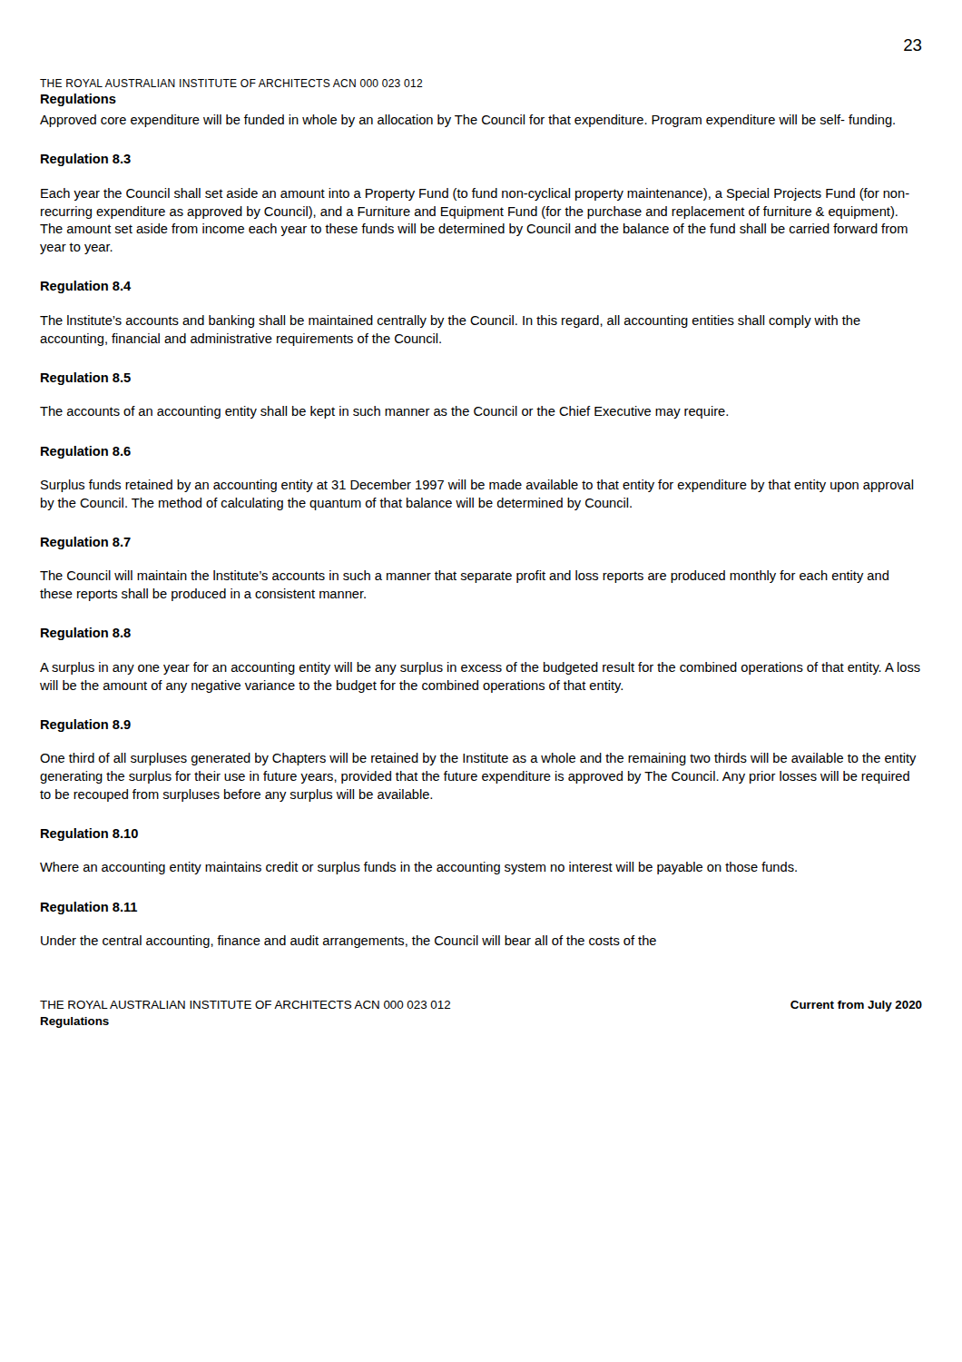23
THE ROYAL AUSTRALIAN INSTITUTE OF ARCHITECTS ACN 000 023 012
Regulations
Approved core expenditure will be funded in whole by an allocation by The Council for that expenditure. Program expenditure will be self- funding.
Regulation 8.3
Each year the Council shall set aside an amount into a Property Fund (to fund non-cyclical property maintenance), a Special Projects Fund (for non- recurring expenditure as approved by Council), and a Furniture and Equipment Fund (for the purchase and replacement of furniture & equipment). The amount set aside from income each year to these funds will be determined by Council and the balance of the fund shall be carried forward from year to year.
Regulation 8.4
The lnstitute’s accounts and banking shall be maintained centrally by the Council. In this regard, all accounting entities shall comply with the accounting, financial and administrative requirements of the Council.
Regulation 8.5
The accounts of an accounting entity shall be kept in such manner as the Council or the Chief Executive may require.
Regulation 8.6
Surplus funds retained by an accounting entity at 31 December 1997 will be made available to that entity for expenditure by that entity upon approval by the Council. The method of calculating the quantum of that balance will be determined by Council.
Regulation 8.7
The Council will maintain the lnstitute’s accounts in such a manner that separate profit and loss reports are produced monthly for each entity and these reports shall be produced in a consistent manner.
Regulation 8.8
A surplus in any one year for an accounting entity will be any surplus in excess of the budgeted result for the combined operations of that entity. A loss will be the amount of any negative variance to the budget for the combined operations of that entity.
Regulation 8.9
One third of all surpluses generated by Chapters will be retained by the Institute as a whole and the remaining two thirds will be available to the entity generating the surplus for their use in future years, provided that the future expenditure is approved by The Council. Any prior losses will be required to be recouped from surpluses before any surplus will be available.
Regulation 8.10
Where an accounting entity maintains credit or surplus funds in the accounting system no interest will be payable on those funds.
Regulation 8.11
Under the central accounting, finance and audit arrangements, the Council will bear all of the costs of the
THE ROYAL AUSTRALIAN INSTITUTE OF ARCHITECTS ACN 000 023 012
Regulations
Current from July 2020